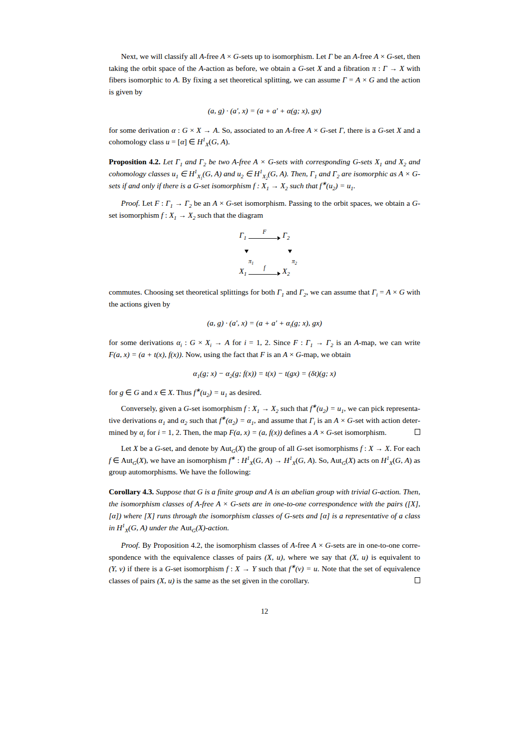Next, we will classify all A-free A × G-sets up to isomorphism. Let Γ be an A-free A × G-set, then taking the orbit space of the A-action as before, we obtain a G-set X and a fibration π : Γ → X with fibers isomorphic to A. By fixing a set theoretical splitting, we can assume Γ = A × G and the action is given by
(a, g) · (a′, x) = (a + a′ + α(g; x), gx)
for some derivation α : G × X → A. So, associated to an A-free A × G-set Γ, there is a G-set X and a cohomology class u = [α] ∈ H1X(G, A).
Proposition 4.2. Let Γ1 and Γ2 be two A-free A × G-sets with corresponding G-sets X1 and X2 and cohomology classes u1 ∈ H1X1(G, A) and u2 ∈ H1X2(G, A). Then, Γ1 and Γ2 are isomorphic as A × G-sets if and only if there is a G-set isomorphism f : X1 → X2 such that f∗(u2) = u1.
Proof. Let F : Γ1 → Γ2 be an A × G-set isomorphism. Passing to the orbit spaces, we obtain a G-set isomorphism f : X1 → X2 such that the diagram
| Γ 1 | F | Γ 2 |
| π 1 | | π 2 |
| X 1 | f | X 2 |
commutes. Choosing set theoretical splittings for both Γ1 and Γ2, we can assume that Γi = A × G with the actions given by
(a, g) · (a′, x) = (a + a′ + αi(g; x), gx)
for some derivations αi : G × Xi → A for i = 1, 2. Since F : Γ1 → Γ2 is an A-map, we can write F(a, x) = (a + t(x), f(x)). Now, using the fact that F is an A × G-map, we obtain
α1(g; x) − α2(g; f(x)) = t(x) − t(gx) = (δt)(g; x)
for g ∈ G and x ∈ X. Thus f∗(u2) = u1 as desired.
Conversely, given a G-set isomorphism f : X1 → X2 such that f∗(u2) = u1, we can pick representative derivations α1 and α2 such that f∗(α2) = α1, and assume that Γi is an A × G-set with action determined by αi for i = 1, 2. Then, the map F(a, x) = (a, f(x)) defines a A × G-set isomorphism.
Let X be a G-set, and denote by AutG(X) the group of all G-set isomorphisms f : X → X. For each f ∈ AutG(X), we have an isomorphism f∗ : H1X(G, A) → H1X(G, A). So, AutG(X) acts on H1X(G, A) as group automorphisms. We have the following:
Corollary 4.3. Suppose that G is a finite group and A is an abelian group with trivial G-action. Then, the isomorphism classes of A-free A × G-sets are in one-to-one correspondence with the pairs ([X], [α]) where [X] runs through the isomorphism classes of G-sets and [α] is a representative of a class in H1X(G, A) under the AutG(X)-action.
Proof. By Proposition 4.2, the isomorphism classes of A-free A × G-sets are in one-to-one correspondence with the equivalence classes of pairs (X, u), where we say that (X, u) is equivalent to (Y, v) if there is a G-set isomorphism f : X → Y such that f∗(v) = u. Note that the set of equivalence classes of pairs (X, u) is the same as the set given in the corollary.
12